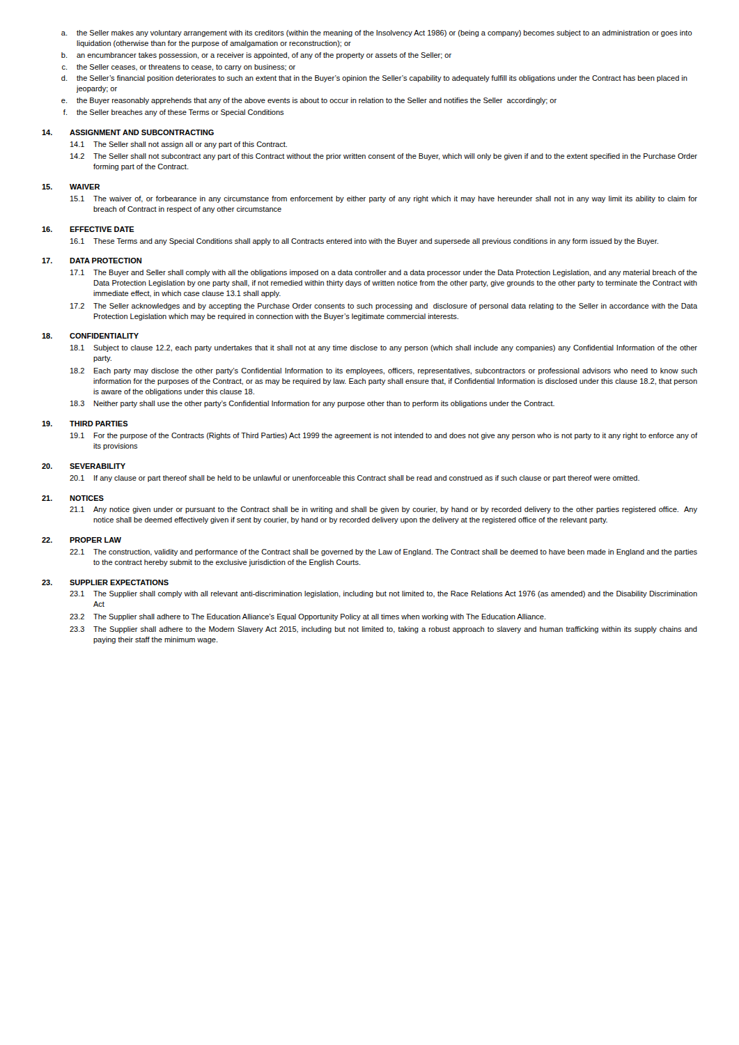the Seller makes any voluntary arrangement with its creditors (within the meaning of the Insolvency Act 1986) or (being a company) becomes subject to an administration or goes into liquidation (otherwise than for the purpose of amalgamation or reconstruction); or
an encumbrancer takes possession, or a receiver is appointed, of any of the property or assets of the Seller; or
the Seller ceases, or threatens to cease, to carry on business; or
the Seller’s financial position deteriorates to such an extent that in the Buyer’s opinion the Seller’s capability to adequately fulfill its obligations under the Contract has been placed in jeopardy; or
the Buyer reasonably apprehends that any of the above events is about to occur in relation to the Seller and notifies the Seller accordingly; or
the Seller breaches any of these Terms or Special Conditions
14. ASSIGNMENT AND SUBCONTRACTING
14.1 The Seller shall not assign all or any part of this Contract.
14.2 The Seller shall not subcontract any part of this Contract without the prior written consent of the Buyer, which will only be given if and to the extent specified in the Purchase Order forming part of the Contract.
15. WAIVER
15.1 The waiver of, or forbearance in any circumstance from enforcement by either party of any right which it may have hereunder shall not in any way limit its ability to claim for breach of Contract in respect of any other circumstance
16. EFFECTIVE DATE
16.1 These Terms and any Special Conditions shall apply to all Contracts entered into with the Buyer and supersede all previous conditions in any form issued by the Buyer.
17. DATA PROTECTION
17.1 The Buyer and Seller shall comply with all the obligations imposed on a data controller and a data processor under the Data Protection Legislation, and any material breach of the Data Protection Legislation by one party shall, if not remedied within thirty days of written notice from the other party, give grounds to the other party to terminate the Contract with immediate effect, in which case clause 13.1 shall apply.
17.2 The Seller acknowledges and by accepting the Purchase Order consents to such processing and disclosure of personal data relating to the Seller in accordance with the Data Protection Legislation which may be required in connection with the Buyer’s legitimate commercial interests.
18. CONFIDENTIALITY
18.1 Subject to clause 12.2, each party undertakes that it shall not at any time disclose to any person (which shall include any companies) any Confidential Information of the other party.
18.2 Each party may disclose the other party’s Confidential Information to its employees, officers, representatives, subcontractors or professional advisors who need to know such information for the purposes of the Contract, or as may be required by law. Each party shall ensure that, if Confidential Information is disclosed under this clause 18.2, that person is aware of the obligations under this clause 18.
18.3 Neither party shall use the other party’s Confidential Information for any purpose other than to perform its obligations under the Contract.
19. THIRD PARTIES
19.1 For the purpose of the Contracts (Rights of Third Parties) Act 1999 the agreement is not intended to and does not give any person who is not party to it any right to enforce any of its provisions
20. SEVERABILITY
20.1 If any clause or part thereof shall be held to be unlawful or unenforceable this Contract shall be read and construed as if such clause or part thereof were omitted.
21. NOTICES
21.1 Any notice given under or pursuant to the Contract shall be in writing and shall be given by courier, by hand or by recorded delivery to the other parties registered office. Any notice shall be deemed effectively given if sent by courier, by hand or by recorded delivery upon the delivery at the registered office of the relevant party.
22. PROPER LAW
22.1 The construction, validity and performance of the Contract shall be governed by the Law of England. The Contract shall be deemed to have been made in England and the parties to the contract hereby submit to the exclusive jurisdiction of the English Courts.
23. SUPPLIER EXPECTATIONS
23.1 The Supplier shall comply with all relevant anti-discrimination legislation, including but not limited to, the Race Relations Act 1976 (as amended) and the Disability Discrimination Act
23.2 The Supplier shall adhere to The Education Alliance’s Equal Opportunity Policy at all times when working with The Education Alliance.
23.3 The Supplier shall adhere to the Modern Slavery Act 2015, including but not limited to, taking a robust approach to slavery and human trafficking within its supply chains and paying their staff the minimum wage.